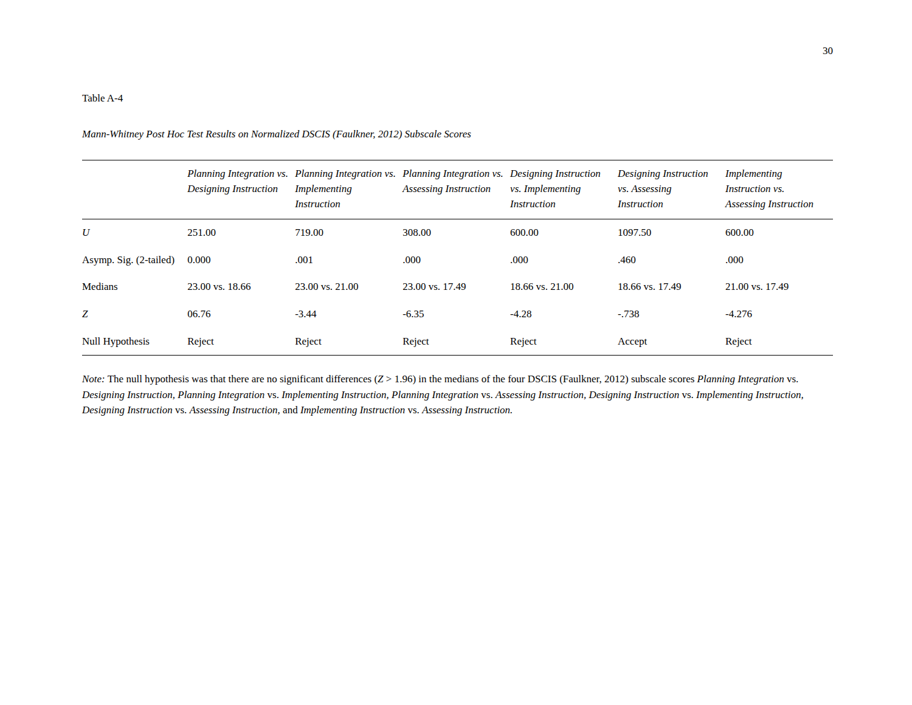30
Table A-4
Mann-Whitney Post Hoc Test Results on Normalized DSCIS (Faulkner, 2012) Subscale Scores
| | Planning Integration vs. Designing Instruction | Planning Integration vs. Implementing Instruction | Planning Integration vs. Assessing Instruction | Designing Instruction vs. Implementing Instruction | Designing Instruction vs. Assessing Instruction | Implementing Instruction vs. Assessing Instruction |
| --- | --- | --- | --- | --- | --- | --- |
| U | 251.00 | 719.00 | 308.00 | 600.00 | 1097.50 | 600.00 |
| Asymp. Sig. (2-tailed) | 0.000 | .001 | .000 | .000 | .460 | .000 |
| Medians | 23.00 vs. 18.66 | 23.00 vs. 21.00 | 23.00 vs. 17.49 | 18.66 vs. 21.00 | 18.66 vs. 17.49 | 21.00 vs. 17.49 |
| Z | 06.76 | -3.44 | -6.35 | -4.28 | -.738 | -4.276 |
| Null Hypothesis | Reject | Reject | Reject | Reject | Accept | Reject |
Note: The null hypothesis was that there are no significant differences (Z > 1.96) in the medians of the four DSCIS (Faulkner, 2012) subscale scores Planning Integration vs. Designing Instruction, Planning Integration vs. Implementing Instruction, Planning Integration vs. Assessing Instruction, Designing Instruction vs. Implementing Instruction, Designing Instruction vs. Assessing Instruction, and Implementing Instruction vs. Assessing Instruction.